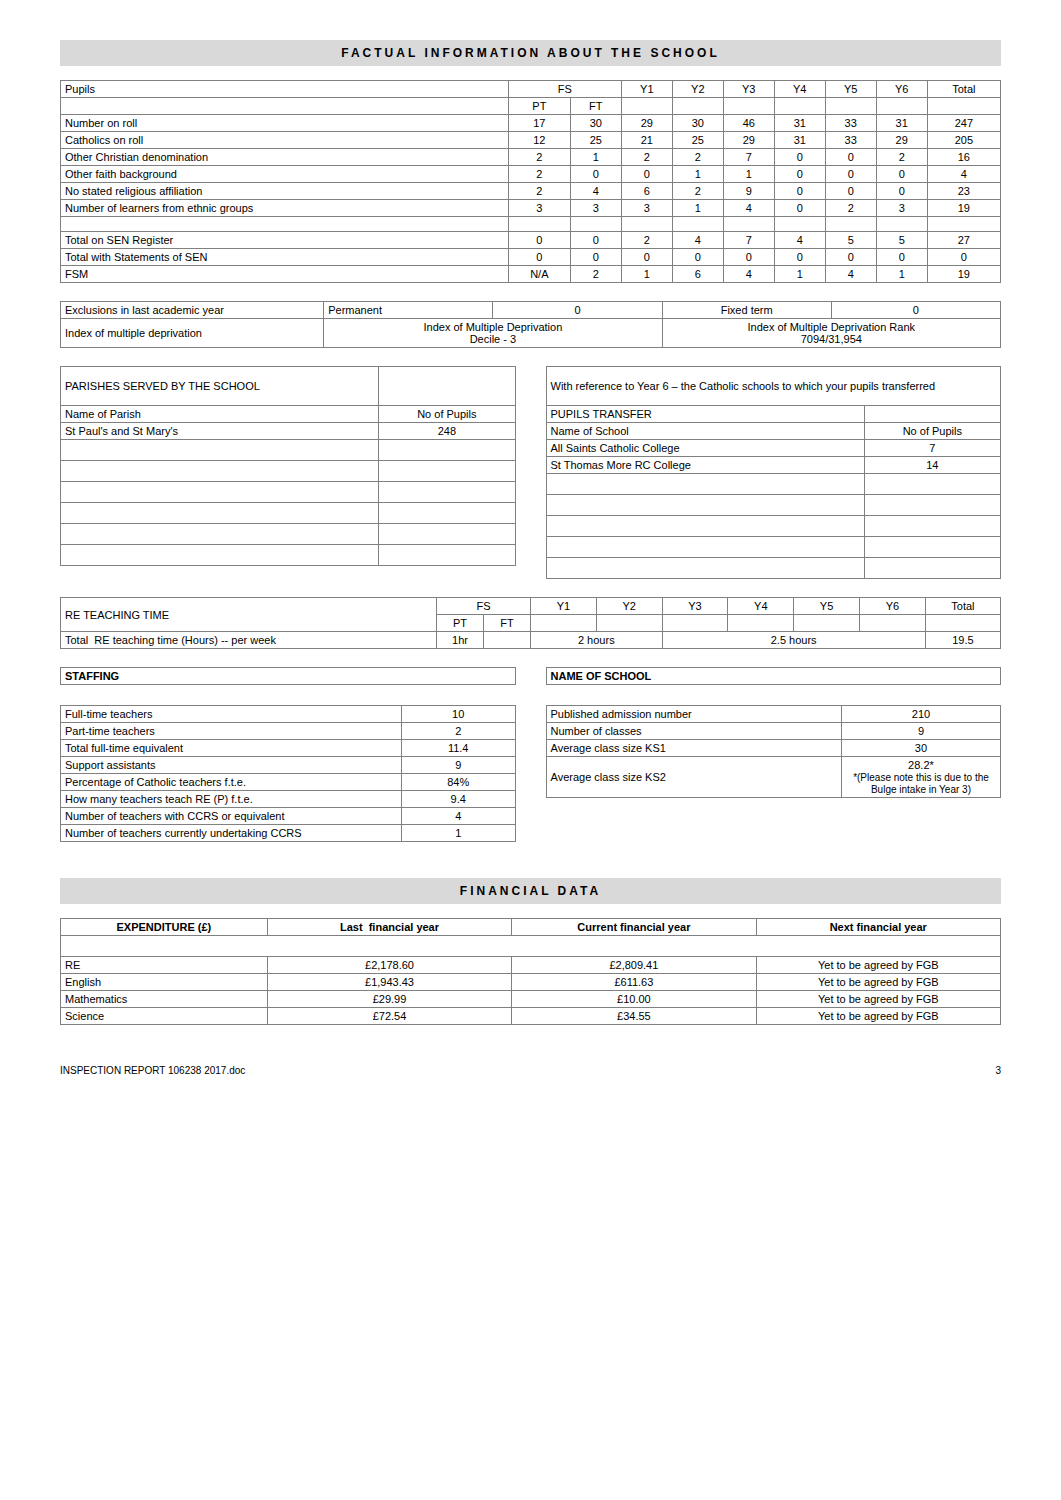FACTUAL INFORMATION ABOUT THE SCHOOL
| Pupils | FS | Y1 | Y2 | Y3 | Y4 | Y5 | Y6 | Total |
| | PT | FT | | | | | | | |
| Number on roll | 17 | 30 | 29 | 30 | 46 | 31 | 33 | 31 | 247 |
| Catholics on roll | 12 | 25 | 21 | 25 | 29 | 31 | 33 | 29 | 205 |
| Other Christian denomination | 2 | 1 | 2 | 2 | 7 | 0 | 0 | 2 | 16 |
| Other faith background | 2 | 0 | 0 | 1 | 1 | 0 | 0 | 0 | 4 |
| No stated religious affiliation | 2 | 4 | 6 | 2 | 9 | 0 | 0 | 0 | 23 |
| Number of learners from ethnic groups | 3 | 3 | 3 | 1 | 4 | 0 | 2 | 3 | 19 |
| Total on SEN Register | 0 | 0 | 2 | 4 | 7 | 4 | 5 | 5 | 27 |
| Total with Statements of SEN | 0 | 0 | 0 | 0 | 0 | 0 | 0 | 0 | 0 |
| FSM | N/A | 2 | 1 | 6 | 4 | 1 | 4 | 1 | 19 |
| Exclusions in last academic year | Permanent | 0 | Fixed term | 0 |
| Index of multiple deprivation | Index of Multiple Deprivation Decile - 3 | Index of Multiple Deprivation Rank 7094/31,954 |
| PARISHES SERVED BY THE SCHOOL | |
| Name of Parish | No of Pupils |
| St Paul's and St Mary's | 248 |
| With reference to Year 6 – the Catholic schools to which your pupils transferred |
| PUPILS TRANSFER | |
| Name of School | No of Pupils |
| All Saints Catholic College | 7 |
| St Thomas More RC College | 14 |
| RE TEACHING TIME | FS | Y1 | Y2 | Y3 | Y4 | Y5 | Y6 | Total |
| PT | FT | | | | | | | |
| Total RE teaching time (Hours) -- per week | 1hr | | 2 hours | 2.5 hours | 19.5 |
| STAFFING |
| Full-time teachers | 10 |
| Part-time teachers | 2 |
| Total full-time equivalent | 11.4 |
| Support assistants | 9 |
| Percentage of Catholic teachers f.t.e. | 84% |
| How many teachers teach RE (P) f.t.e. | 9.4 |
| Number of teachers with CCRS or equivalent | 4 |
| Number of teachers currently undertaking CCRS | 1 |
| NAME OF SCHOOL |
| Published admission number | 210 |
| Number of classes | 9 |
| Average class size KS1 | 30 |
| Average class size KS2 | 28.2* *(Please note this is due to the Bulge intake in Year 3) |
FINANCIAL DATA
| EXPENDITURE (£) | Last financial year | Current financial year | Next financial year |
| RE | £2,178.60 | £2,809.41 | Yet to be agreed by FGB |
| English | £1,943.43 | £611.63 | Yet to be agreed by FGB |
| Mathematics | £29.99 | £10.00 | Yet to be agreed by FGB |
| Science | £72.54 | £34.55 | Yet to be agreed by FGB |
INSPECTION REPORT 106238 2017.doc 3